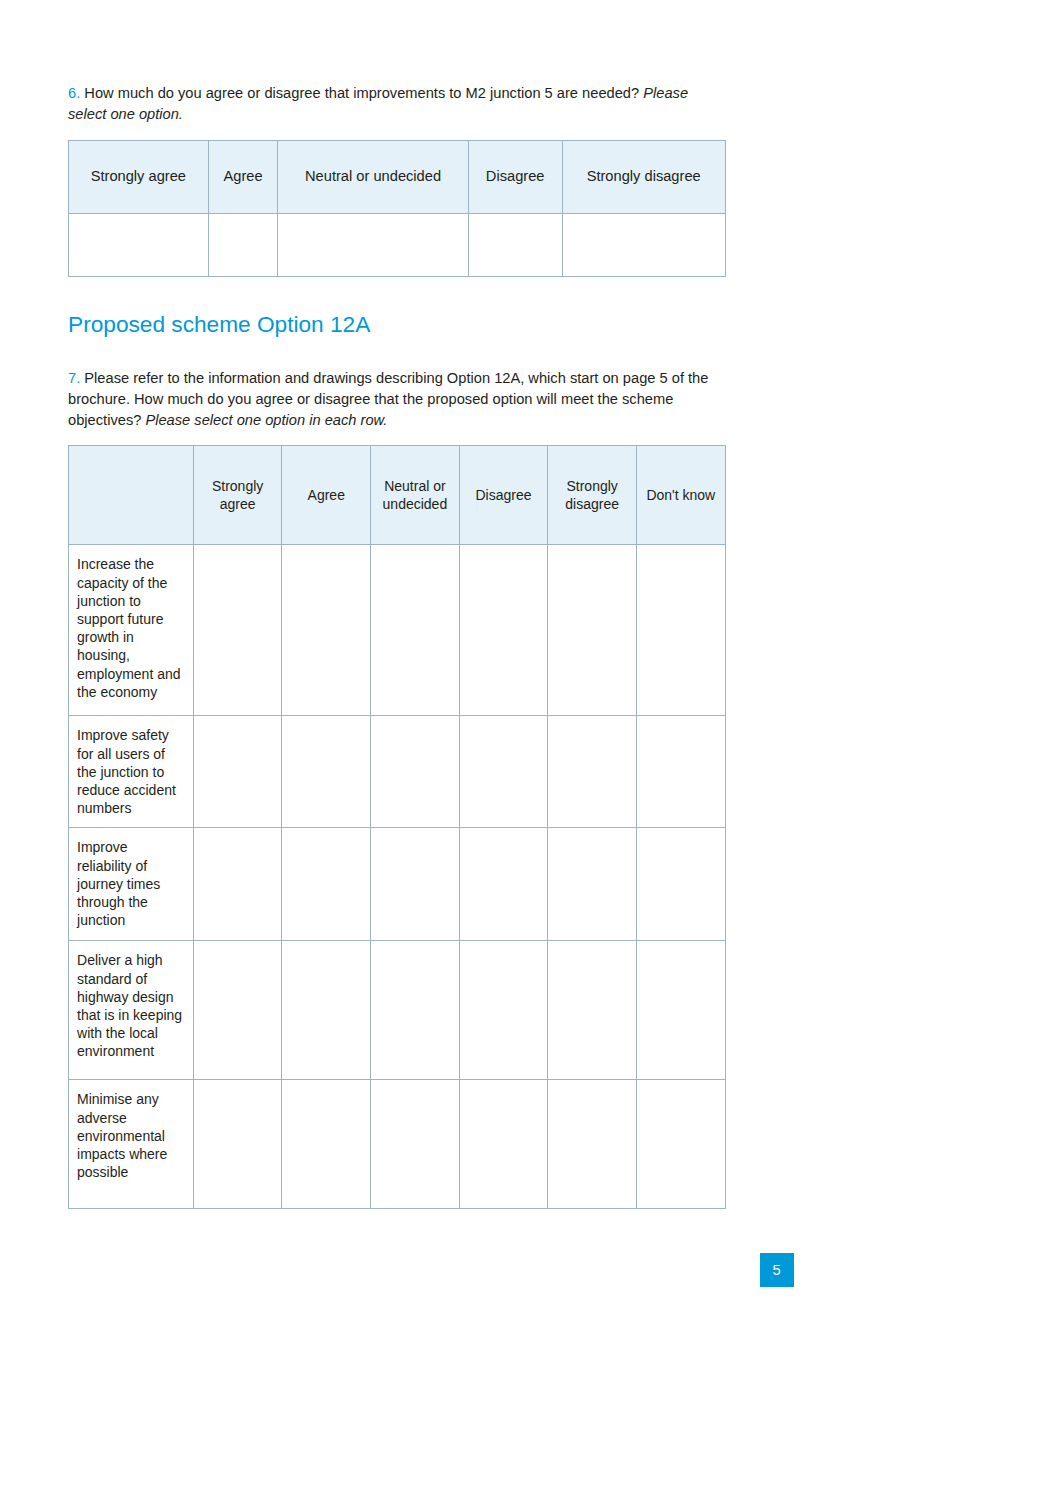6. How much do you agree or disagree that improvements to M2 junction 5 are needed? Please select one option.
| Strongly agree | Agree | Neutral or undecided | Disagree | Strongly disagree |
| --- | --- | --- | --- | --- |
Proposed scheme Option 12A
7. Please refer to the information and drawings describing Option 12A, which start on page 5 of the brochure. How much do you agree or disagree that the proposed option will meet the scheme objectives? Please select one option in each row.
| | Strongly agree | Agree | Neutral or undecided | Disagree | Strongly disagree | Don't know |
| --- | --- | --- | --- | --- | --- | --- |
| Increase the capacity of the junction to support future growth in housing, employment and the economy | | | | | | |
| Improve safety for all users of the junction to reduce accident numbers | | | | | | |
| Improve reliability of journey times through the junction | | | | | | |
| Deliver a high standard of highway design that is in keeping with the local environment | | | | | | |
| Minimise any adverse environmental impacts where possible | | | | | | |
5